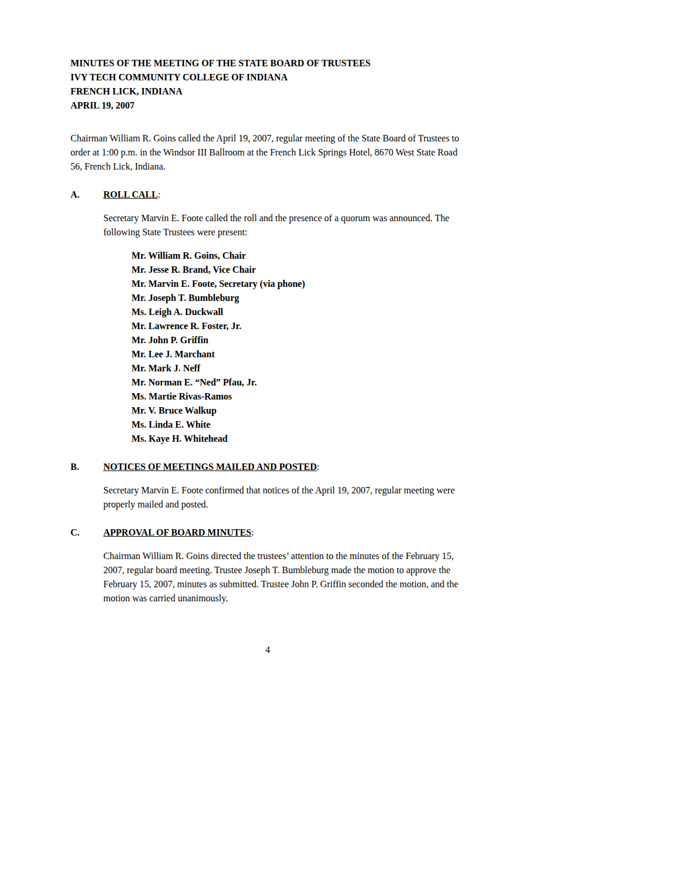MINUTES OF THE MEETING OF THE STATE BOARD OF TRUSTEES
IVY TECH COMMUNITY COLLEGE OF INDIANA
FRENCH LICK, INDIANA
APRIL 19, 2007
Chairman William R. Goins called the April 19, 2007, regular meeting of the State Board of Trustees to order at 1:00 p.m. in the Windsor III Ballroom at the French Lick Springs Hotel, 8670 West State Road 56, French Lick, Indiana.
A. ROLL CALL:
Secretary Marvin E. Foote called the roll and the presence of a quorum was announced. The following State Trustees were present:
Mr. William R. Goins, Chair
Mr. Jesse R. Brand, Vice Chair
Mr. Marvin E. Foote, Secretary (via phone)
Mr. Joseph T. Bumbleburg
Ms. Leigh A. Duckwall
Mr. Lawrence R. Foster, Jr.
Mr. John P. Griffin
Mr. Lee J. Marchant
Mr. Mark J. Neff
Mr. Norman E. “Ned” Pfau, Jr.
Ms. Martie Rivas-Ramos
Mr. V. Bruce Walkup
Ms. Linda E. White
Ms. Kaye H. Whitehead
B. NOTICES OF MEETINGS MAILED AND POSTED:
Secretary Marvin E. Foote confirmed that notices of the April 19, 2007, regular meeting were properly mailed and posted.
C. APPROVAL OF BOARD MINUTES:
Chairman William R. Goins directed the trustees’ attention to the minutes of the February 15, 2007, regular board meeting. Trustee Joseph T. Bumbleburg made the motion to approve the February 15, 2007, minutes as submitted. Trustee John P. Griffin seconded the motion, and the motion was carried unanimously.
4